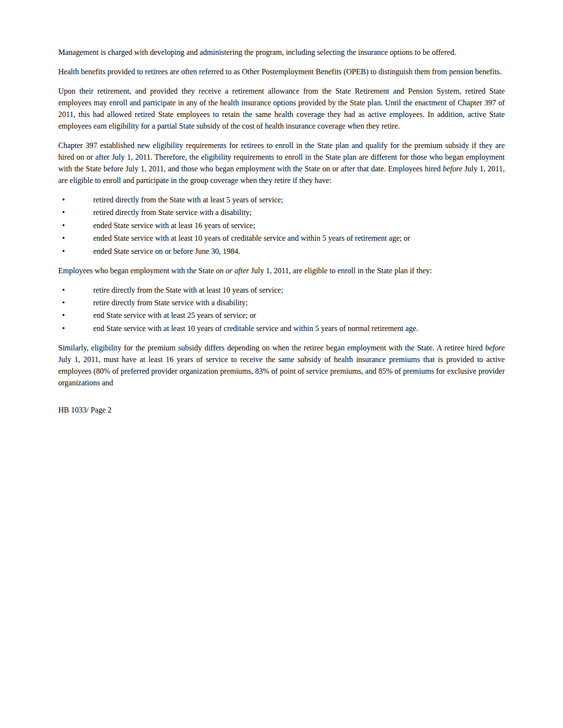Management is charged with developing and administering the program, including selecting the insurance options to be offered.
Health benefits provided to retirees are often referred to as Other Postemployment Benefits (OPEB) to distinguish them from pension benefits.
Upon their retirement, and provided they receive a retirement allowance from the State Retirement and Pension System, retired State employees may enroll and participate in any of the health insurance options provided by the State plan. Until the enactment of Chapter 397 of 2011, this had allowed retired State employees to retain the same health coverage they had as active employees. In addition, active State employees earn eligibility for a partial State subsidy of the cost of health insurance coverage when they retire.
Chapter 397 established new eligibility requirements for retirees to enroll in the State plan and qualify for the premium subsidy if they are hired on or after July 1, 2011. Therefore, the eligibility requirements to enroll in the State plan are different for those who began employment with the State before July 1, 2011, and those who began employment with the State on or after that date. Employees hired before July 1, 2011, are eligible to enroll and participate in the group coverage when they retire if they have:
retired directly from the State with at least 5 years of service;
retired directly from State service with a disability;
ended State service with at least 16 years of service;
ended State service with at least 10 years of creditable service and within 5 years of retirement age; or
ended State service on or before June 30, 1984.
Employees who began employment with the State on or after July 1, 2011, are eligible to enroll in the State plan if they:
retire directly from the State with at least 10 years of service;
retire directly from State service with a disability;
end State service with at least 25 years of service; or
end State service with at least 10 years of creditable service and within 5 years of normal retirement age.
Similarly, eligibility for the premium subsidy differs depending on when the retiree began employment with the State. A retiree hired before July 1, 2011, must have at least 16 years of service to receive the same subsidy of health insurance premiums that is provided to active employees (80% of preferred provider organization premiums, 83% of point of service premiums, and 85% of premiums for exclusive provider organizations and
HB 1033/ Page 2